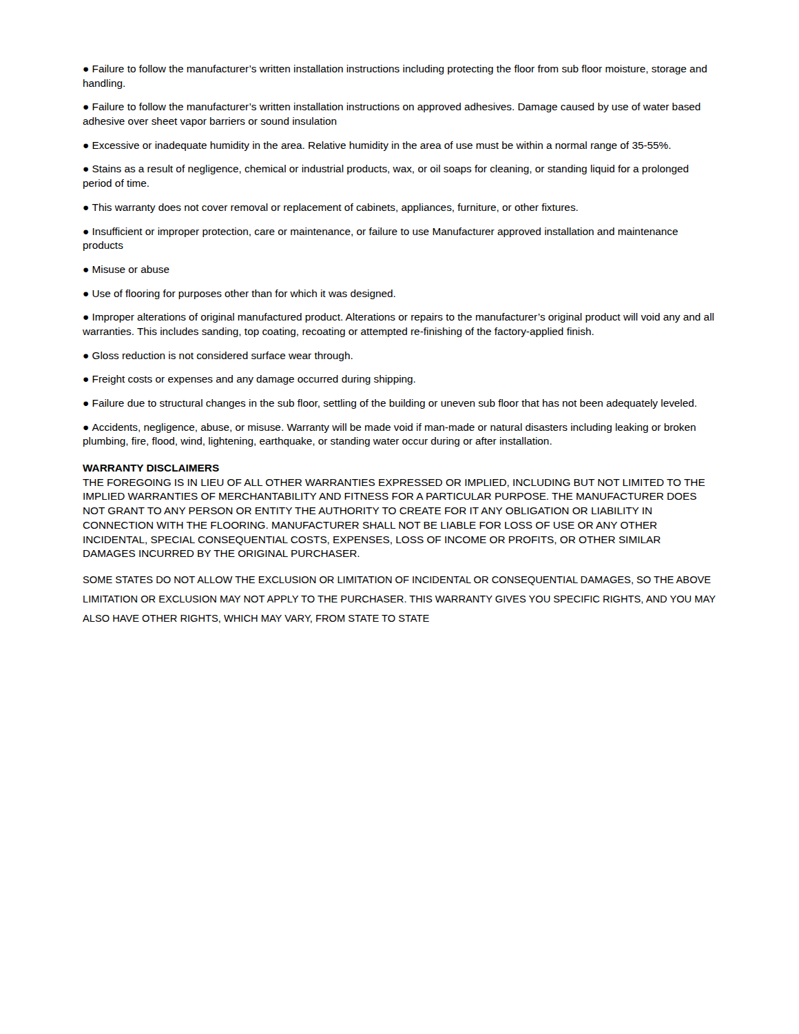Failure to follow the manufacturer’s written installation instructions including protecting the floor from sub floor moisture, storage and handling.
Failure to follow the manufacturer’s written installation instructions on approved adhesives. Damage caused by use of water based adhesive over sheet vapor barriers or sound insulation
Excessive or inadequate humidity in the area. Relative humidity in the area of use must be within a normal range of 35-55%.
Stains as a result of negligence, chemical or industrial products, wax, or oil soaps for cleaning, or standing liquid for a prolonged period of time.
This warranty does not cover removal or replacement of cabinets, appliances, furniture, or other fixtures.
Insufficient or improper protection, care or maintenance, or failure to use Manufacturer approved installation and maintenance products
Misuse or abuse
Use of flooring for purposes other than for which it was designed.
Improper alterations of original manufactured product. Alterations or repairs to the manufacturer’s original product will void any and all warranties. This includes sanding, top coating, recoating or attempted re-finishing of the factory-applied finish.
Gloss reduction is not considered surface wear through.
Freight costs or expenses and any damage occurred during shipping.
Failure due to structural changes in the sub floor, settling of the building or uneven sub floor that has not been adequately leveled.
Accidents, negligence, abuse, or misuse. Warranty will be made void if man-made or natural disasters including leaking or broken plumbing, fire, flood, wind, lightening, earthquake, or standing water occur during or after installation.
WARRANTY DISCLAIMERS
The foregoing is in lieu of all other warranties expressed or implied, including but not limited to the implied warranties of merchantability and fitness for a particular purpose. The manufacturer does not grant to any person or entity the authority to create for it any obligation or liability in connection with the flooring. Manufacturer shall not be liable for loss of use or any other incidental, special consequential costs, expenses, loss of income or profits, or other similar damages incurred by the original purchaser.
Some states do not allow the exclusion or limitation of incidental or consequential damages, so the above limitation or exclusion may not apply to the purchaser. This warranty gives you specific rights, and you may also have other rights, which may vary, from state to state